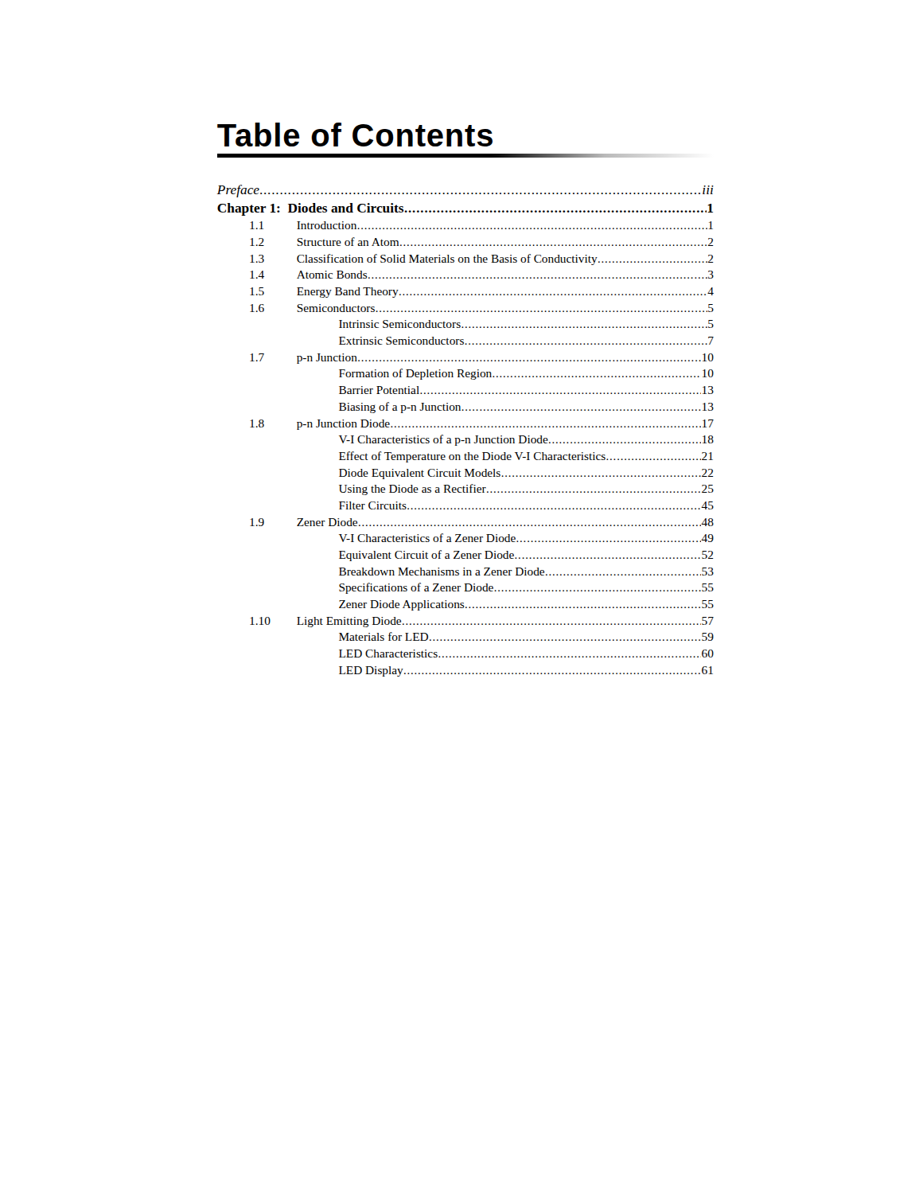Table of Contents
Preface ................................................................................................................................. iii
Chapter 1: Diodes and Circuits ....................................................................................... 1
1.1 Introduction ......................................................................................................................... 1
1.2 Structure of an Atom ......................................................................................................... 2
1.3 Classification of Solid Materials on the Basis of Conductivity ....................................... 2
1.4 Atomic Bonds ....................................................................................................................... 3
1.5 Energy Band Theory ......................................................................................................... 4
1.6 Semiconductors .................................................................................................................... 5
Intrinsic Semiconductors ................................................................................................ 5
Extrinsic Semiconductors ............................................................................................... 7
1.7 p-n Junction ......................................................................................................................... 10
Formation of Depletion Region ................................................................................. 10
Barrier Potential ......................................................................................................... 13
Biasing of a p-n Junction .............................................................................................. 13
1.8 p-n Junction Diode ........................................................................................................... 17
V-I Characteristics of a p-n Junction Diode ............................................................. 18
Effect of Temperature on the Diode V-I Characteristics ........................................... 21
Diode Equivalent Circuit Models .............................................................................. 22
Using the Diode as a Rectifier .................................................................................... 25
Filter Circuits .............................................................................................................. 45
1.9 Zener Diode ......................................................................................................................... 48
V-I Characteristics of a Zener Diode .......................................................................... 49
Equivalent Circuit of a Zener Diode ........................................................................... 52
Breakdown Mechanisms in a Zener Diode ............................................................. 53
Specifications of a Zener Diode ................................................................................... 55
Zener Diode Applications ............................................................................................. 55
1.10 Light Emitting Diode ....................................................................................................... 57
Materials for LED ....................................................................................................... 59
LED Characteristics ................................................................................................... 60
LED Display ............................................................................................................... 61